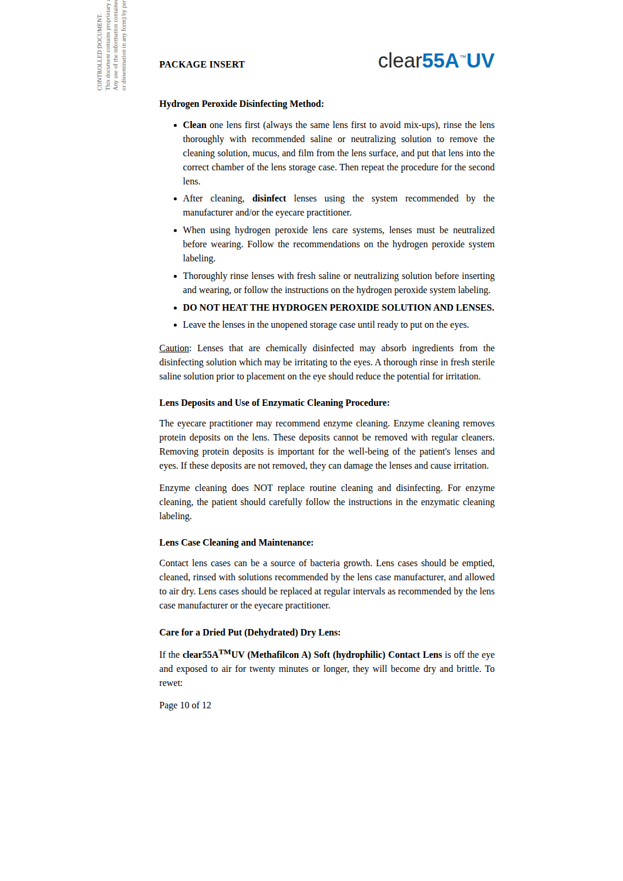CONTROLLED DOCUMENT. This document contains proprietary and confidential information which is owned by Clearlab SG Pte. Ltd. Any use of the information contained herein (including, but not limited to, total or partial reproduction, communication, or dissemination in any form) by persons other than the intended recipient(s) is prohibited.
PACKAGE INSERT
clear 55A™UV
Hydrogen Peroxide Disinfecting Method:
Clean one lens first (always the same lens first to avoid mix-ups), rinse the lens thoroughly with recommended saline or neutralizing solution to remove the cleaning solution, mucus, and film from the lens surface, and put that lens into the correct chamber of the lens storage case. Then repeat the procedure for the second lens.
After cleaning, disinfect lenses using the system recommended by the manufacturer and/or the eyecare practitioner.
When using hydrogen peroxide lens care systems, lenses must be neutralized before wearing. Follow the recommendations on the hydrogen peroxide system labeling.
Thoroughly rinse lenses with fresh saline or neutralizing solution before inserting and wearing, or follow the instructions on the hydrogen peroxide system labeling.
DO NOT HEAT THE HYDROGEN PEROXIDE SOLUTION AND LENSES.
Leave the lenses in the unopened storage case until ready to put on the eyes.
Caution: Lenses that are chemically disinfected may absorb ingredients from the disinfecting solution which may be irritating to the eyes. A thorough rinse in fresh sterile saline solution prior to placement on the eye should reduce the potential for irritation.
Lens Deposits and Use of Enzymatic Cleaning Procedure:
The eyecare practitioner may recommend enzyme cleaning. Enzyme cleaning removes protein deposits on the lens. These deposits cannot be removed with regular cleaners. Removing protein deposits is important for the well-being of the patient's lenses and eyes. If these deposits are not removed, they can damage the lenses and cause irritation.
Enzyme cleaning does NOT replace routine cleaning and disinfecting. For enzyme cleaning, the patient should carefully follow the instructions in the enzymatic cleaning labeling.
Lens Case Cleaning and Maintenance:
Contact lens cases can be a source of bacteria growth. Lens cases should be emptied, cleaned, rinsed with solutions recommended by the lens case manufacturer, and allowed to air dry. Lens cases should be replaced at regular intervals as recommended by the lens case manufacturer or the eyecare practitioner.
Care for a Dried Put (Dehydrated) Dry Lens:
If the clear55ATMUV (Methafilcon A) Soft (hydrophilic) Contact Lens is off the eye and exposed to air for twenty minutes or longer, they will become dry and brittle. To rewet:
Page 10 of 12